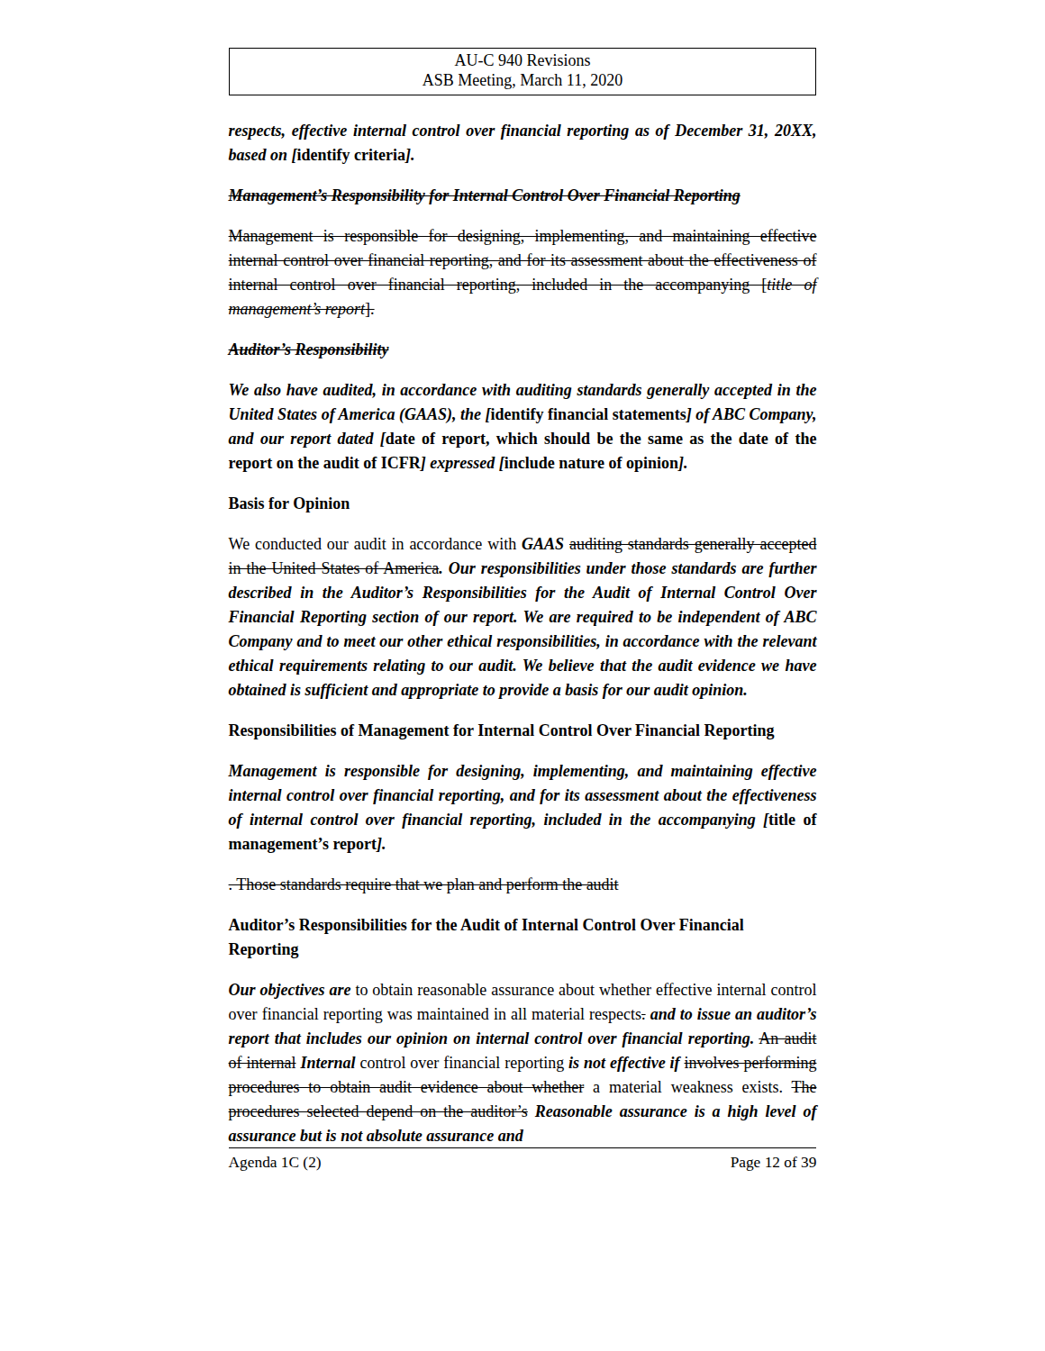AU-C 940 Revisions
ASB Meeting, March 11, 2020
respects, effective internal control over financial reporting as of December 31, 20XX, based on [identify criteria].
Management’s Responsibility for Internal Control Over Financial Reporting
Management is responsible for designing, implementing, and maintaining effective internal control over financial reporting, and for its assessment about the effectiveness of internal control over financial reporting, included in the accompanying [title of management’s report].
Auditor’s Responsibility
We also have audited, in accordance with auditing standards generally accepted in the United States of America (GAAS), the [identify financial statements] of ABC Company, and our report dated [date of report, which should be the same as the date of the report on the audit of ICFR] expressed [include nature of opinion].
Basis for Opinion
We conducted our audit in accordance with GAAS auditing standards generally accepted in the United States of America. Our responsibilities under those standards are further described in the Auditor’s Responsibilities for the Audit of Internal Control Over Financial Reporting section of our report. We are required to be independent of ABC Company and to meet our other ethical responsibilities, in accordance with the relevant ethical requirements relating to our audit. We believe that the audit evidence we have obtained is sufficient and appropriate to provide a basis for our audit opinion.
Responsibilities of Management for Internal Control Over Financial Reporting
Management is responsible for designing, implementing, and maintaining effective internal control over financial reporting, and for its assessment about the effectiveness of internal control over financial reporting, included in the accompanying [title of management’s report].
. Those standards require that we plan and perform the audit
Auditor’s Responsibilities for the Audit of Internal Control Over Financial Reporting
Our objectives are to obtain reasonable assurance about whether effective internal control over financial reporting was maintained in all material respects. and to issue an auditor’s report that includes our opinion on internal control over financial reporting. An audit of internal Internal control over financial reporting is not effective if involves performing procedures to obtain audit evidence about whether a material weakness exists. The procedures selected depend on the auditor’s Reasonable assurance is a high level of assurance but is not absolute assurance and
Agenda 1C (2)
Page 12 of 39